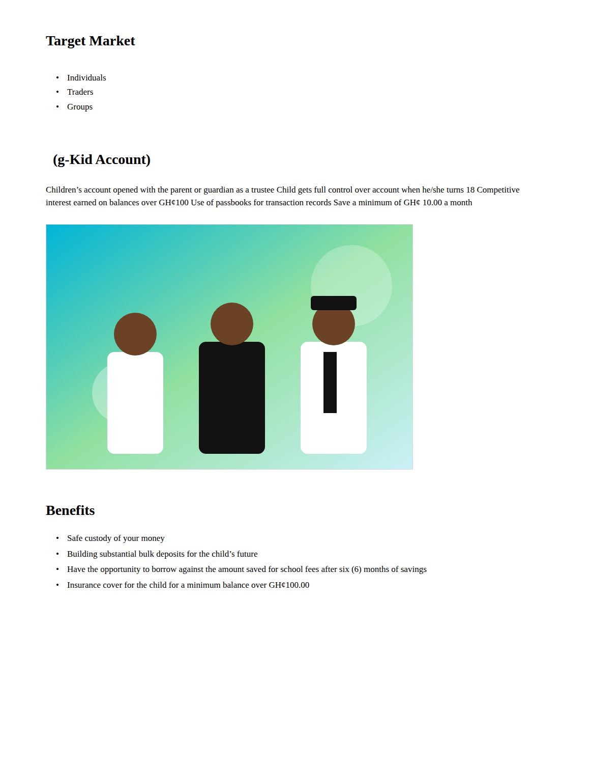Target Market
Individuals
Traders
Groups
(g-Kid Account)
Children’s account opened with the parent or guardian as a trustee Child gets full control over account when he/she turns 18 Competitive interest earned on balances over GH¢100 Use of passbooks for transaction records Save a minimum of GH¢ 10.00 a month
Benefits
Safe custody of your money
Building substantial bulk deposits for the child’s future
Have the opportunity to borrow against the amount saved for school fees after six (6) months of savings
Insurance cover for the child for a minimum balance over GH¢100.00